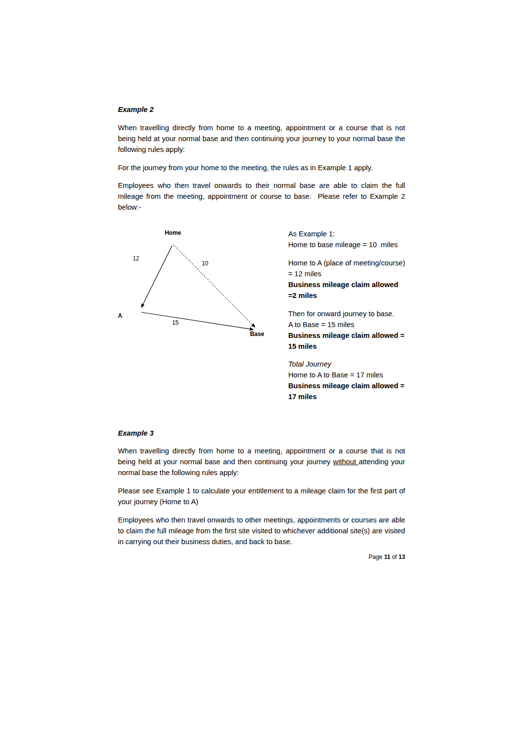Example 2
When travelling directly from home to a meeting, appointment or a course that is not being held at your normal base and then continuing your journey to your normal base the following rules apply:
For the journey from your home to the meeting, the rules as in Example 1 apply.
Employees who then travel onwards to their normal base are able to claim the full mileage from the meeting, appointment or course to base. Please refer to Example 2 below:-
Home A Base 12 10 15
As Example 1:
Home to base mileage = 10 miles
Home to A (place of meeting/course) = 12 miles
Business mileage claim allowed =2 miles
Then for onward journey to base.
A to Base = 15 miles
Business mileage claim allowed = 15 miles
Total Journey
Home to A to Base = 17 miles
Business mileage claim allowed = 17 miles
Example 3
When travelling directly from home to a meeting, appointment or a course that is not being held at your normal base and then continuing your journey without attending your normal base the following rules apply:
Please see Example 1 to calculate your entitlement to a mileage claim for the first part of your journey (Home to A)
Employees who then travel onwards to other meetings, appointments or courses are able to claim the full mileage from the first site visited to whichever additional site(s) are visited in carrying out their business duties, and back to base.
Page 11 of 13